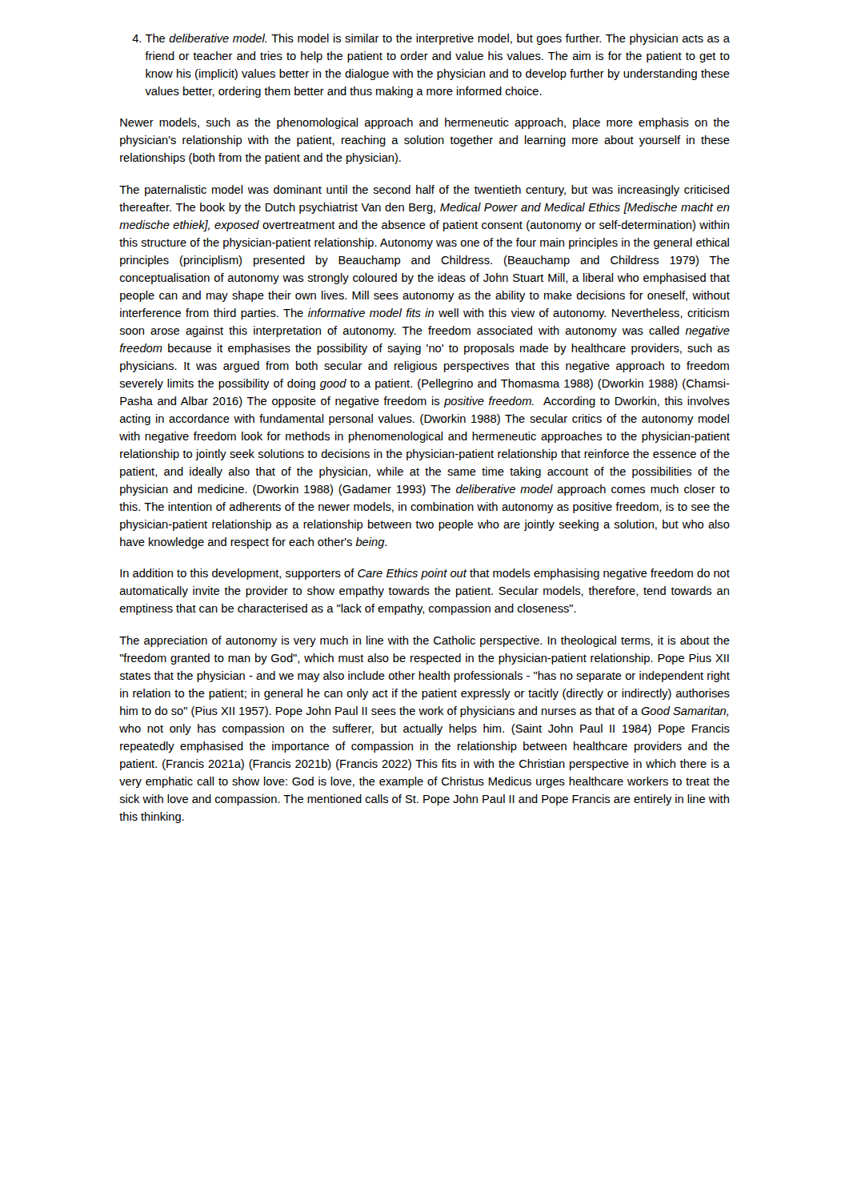The deliberative model. This model is similar to the interpretive model, but goes further. The physician acts as a friend or teacher and tries to help the patient to order and value his values. The aim is for the patient to get to know his (implicit) values better in the dialogue with the physician and to develop further by understanding these values better, ordering them better and thus making a more informed choice.
Newer models, such as the phenomological approach and hermeneutic approach, place more emphasis on the physician's relationship with the patient, reaching a solution together and learning more about yourself in these relationships (both from the patient and the physician).
The paternalistic model was dominant until the second half of the twentieth century, but was increasingly criticised thereafter. The book by the Dutch psychiatrist Van den Berg, Medical Power and Medical Ethics [Medische macht en medische ethiek], exposed overtreatment and the absence of patient consent (autonomy or self-determination) within this structure of the physician-patient relationship. Autonomy was one of the four main principles in the general ethical principles (principlism) presented by Beauchamp and Childress. (Beauchamp and Childress 1979) The conceptualisation of autonomy was strongly coloured by the ideas of John Stuart Mill, a liberal who emphasised that people can and may shape their own lives. Mill sees autonomy as the ability to make decisions for oneself, without interference from third parties. The informative model fits in well with this view of autonomy. Nevertheless, criticism soon arose against this interpretation of autonomy. The freedom associated with autonomy was called negative freedom because it emphasises the possibility of saying 'no' to proposals made by healthcare providers, such as physicians. It was argued from both secular and religious perspectives that this negative approach to freedom severely limits the possibility of doing good to a patient. (Pellegrino and Thomasma 1988) (Dworkin 1988) (Chamsi-Pasha and Albar 2016) The opposite of negative freedom is positive freedom. According to Dworkin, this involves acting in accordance with fundamental personal values. (Dworkin 1988) The secular critics of the autonomy model with negative freedom look for methods in phenomenological and hermeneutic approaches to the physician-patient relationship to jointly seek solutions to decisions in the physician-patient relationship that reinforce the essence of the patient, and ideally also that of the physician, while at the same time taking account of the possibilities of the physician and medicine. (Dworkin 1988) (Gadamer 1993) The deliberative model approach comes much closer to this. The intention of adherents of the newer models, in combination with autonomy as positive freedom, is to see the physician-patient relationship as a relationship between two people who are jointly seeking a solution, but who also have knowledge and respect for each other's being.
In addition to this development, supporters of Care Ethics point out that models emphasising negative freedom do not automatically invite the provider to show empathy towards the patient. Secular models, therefore, tend towards an emptiness that can be characterised as a "lack of empathy, compassion and closeness".
The appreciation of autonomy is very much in line with the Catholic perspective. In theological terms, it is about the "freedom granted to man by God", which must also be respected in the physician-patient relationship. Pope Pius XII states that the physician - and we may also include other health professionals - "has no separate or independent right in relation to the patient; in general he can only act if the patient expressly or tacitly (directly or indirectly) authorises him to do so" (Pius XII 1957). Pope John Paul II sees the work of physicians and nurses as that of a Good Samaritan, who not only has compassion on the sufferer, but actually helps him. (Saint John Paul II 1984) Pope Francis repeatedly emphasised the importance of compassion in the relationship between healthcare providers and the patient. (Francis 2021a) (Francis 2021b) (Francis 2022) This fits in with the Christian perspective in which there is a very emphatic call to show love: God is love, the example of Christus Medicus urges healthcare workers to treat the sick with love and compassion. The mentioned calls of St. Pope John Paul II and Pope Francis are entirely in line with this thinking.